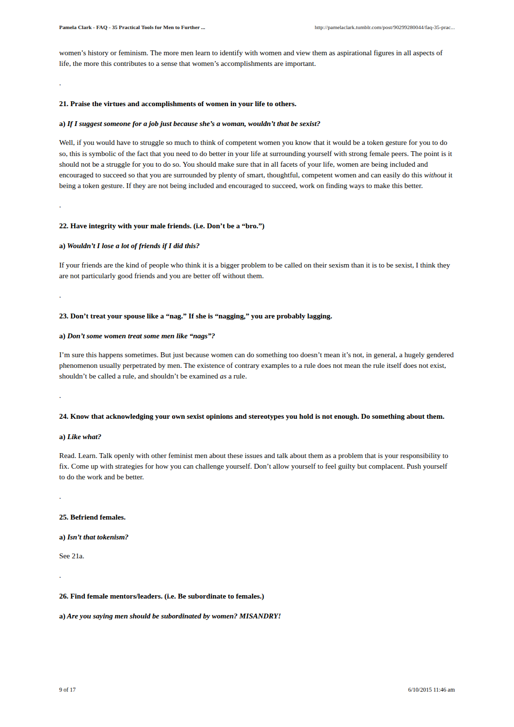Pamela Clark - FAQ - 35 Practical Tools for Men to Further ...
http://pamelaclark.tumblr.com/post/90299280044/faq-35-prac...
women’s history or feminism. The more men learn to identify with women and view them as aspirational figures in all aspects of life, the more this contributes to a sense that women’s accomplishments are important.
.
21. Praise the virtues and accomplishments of women in your life to others.
a) If I suggest someone for a job just because she’s a woman, wouldn’t that be sexist?
Well, if you would have to struggle so much to think of competent women you know that it would be a token gesture for you to do so, this is symbolic of the fact that you need to do better in your life at surrounding yourself with strong female peers. The point is it should not be a struggle for you to do so. You should make sure that in all facets of your life, women are being included and encouraged to succeed so that you are surrounded by plenty of smart, thoughtful, competent women and can easily do this without it being a token gesture. If they are not being included and encouraged to succeed, work on finding ways to make this better.
.
22. Have integrity with your male friends. (i.e. Don’t be a “bro.”)
a) Wouldn’t I lose a lot of friends if I did this?
If your friends are the kind of people who think it is a bigger problem to be called on their sexism than it is to be sexist, I think they are not particularly good friends and you are better off without them.
.
23. Don’t treat your spouse like a “nag.” If she is “nagging,” you are probably lagging.
a) Don’t some women treat some men like “nags”?
I’m sure this happens sometimes. But just because women can do something too doesn’t mean it’s not, in general, a hugely gendered phenomenon usually perpetrated by men. The existence of contrary examples to a rule does not mean the rule itself does not exist, shouldn’t be called a rule, and shouldn’t be examined as a rule.
.
24. Know that acknowledging your own sexist opinions and stereotypes you hold is not enough. Do something about them.
a) Like what?
Read. Learn. Talk openly with other feminist men about these issues and talk about them as a problem that is your responsibility to fix. Come up with strategies for how you can challenge yourself. Don’t allow yourself to feel guilty but complacent. Push yourself to do the work and be better.
.
25. Befriend females.
a) Isn’t that tokenism?
See 21a.
.
26. Find female mentors/leaders. (i.e. Be subordinate to females.)
a) Are you saying men should be subordinated by women? MISANDRY!
9 of 17
6/10/2015 11:46 am